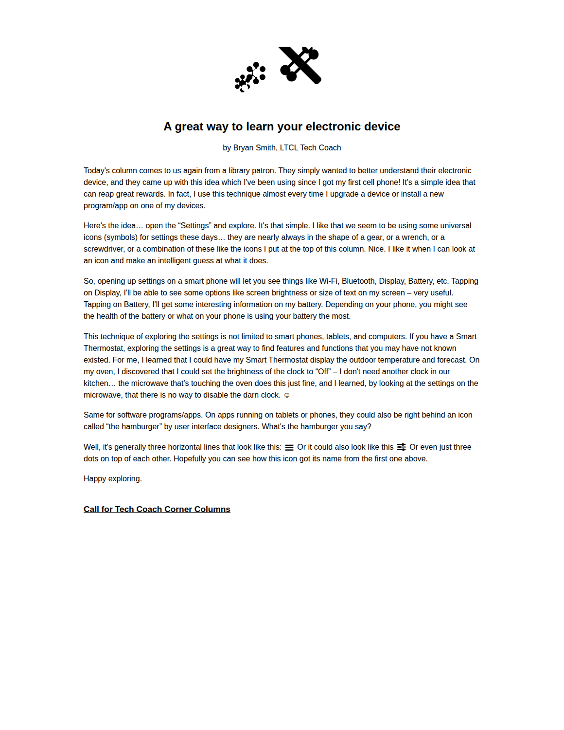A great way to learn your electronic device
by Bryan Smith, LTCL Tech Coach
Today's column comes to us again from a library patron. They simply wanted to better understand their electronic device, and they came up with this idea which I've been using since I got my first cell phone! It's a simple idea that can reap great rewards. In fact, I use this technique almost every time I upgrade a device or install a new program/app on one of my devices.
Here's the idea… open the “Settings” and explore. It's that simple. I like that we seem to be using some universal icons (symbols) for settings these days… they are nearly always in the shape of a gear, or a wrench, or a screwdriver, or a combination of these like the icons I put at the top of this column. Nice. I like it when I can look at an icon and make an intelligent guess at what it does.
So, opening up settings on a smart phone will let you see things like Wi-Fi, Bluetooth, Display, Battery, etc. Tapping on Display, I'll be able to see some options like screen brightness or size of text on my screen – very useful. Tapping on Battery, I'll get some interesting information on my battery. Depending on your phone, you might see the health of the battery or what on your phone is using your battery the most.
This technique of exploring the settings is not limited to smart phones, tablets, and computers. If you have a Smart Thermostat, exploring the settings is a great way to find features and functions that you may have not known existed. For me, I learned that I could have my Smart Thermostat display the outdoor temperature and forecast. On my oven, I discovered that I could set the brightness of the clock to “Off” – I don't need another clock in our kitchen… the microwave that's touching the oven does this just fine, and I learned, by looking at the settings on the microwave, that there is no way to disable the darn clock. ☺
Same for software programs/apps. On apps running on tablets or phones, they could also be right behind an icon called “the hamburger” by user interface designers. What's the hamburger you say?
Well, it's generally three horizontal lines that look like this: Or it could also look like this Or even just three dots on top of each other. Hopefully you can see how this icon got its name from the first one above.
Happy exploring.
Call for Tech Coach Corner Columns